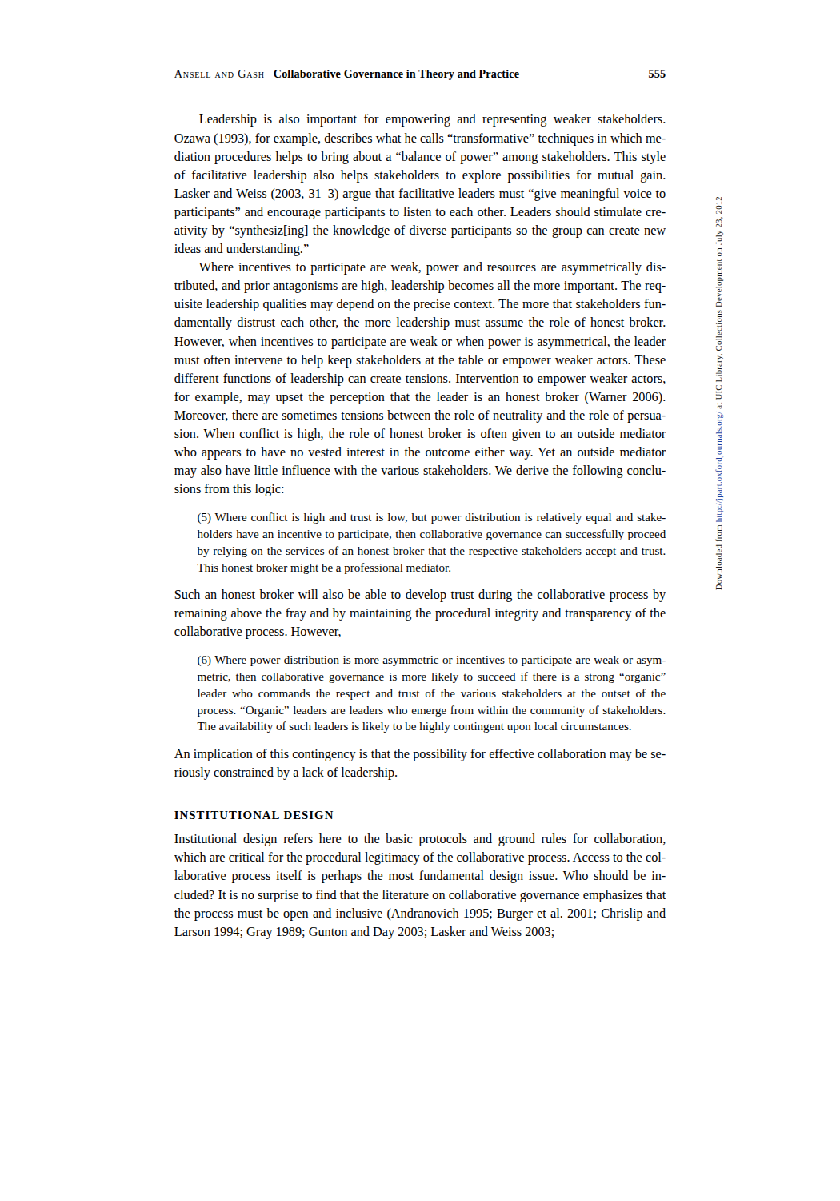Downloaded from http://jpart.oxfordjournals.org/ at UIC Library, Collections Development on July 23, 2012
555 Ansell and Gash Collaborative Governance in Theory and Practice
Leadership is also important for empowering and representing weaker stakeholders. Ozawa (1993), for example, describes what he calls “transformative” techniques in which mediation procedures helps to bring about a “balance of power” among stakeholders. This style of facilitative leadership also helps stakeholders to explore possibilities for mutual gain. Lasker and Weiss (2003, 31–3) argue that facilitative leaders must “give meaningful voice to participants” and encourage participants to listen to each other. Leaders should stimulate creativity by “synthesiz[ing] the knowledge of diverse participants so the group can create new ideas and understanding.”
Where incentives to participate are weak, power and resources are asymmetrically distributed, and prior antagonisms are high, leadership becomes all the more important. The requisite leadership qualities may depend on the precise context. The more that stakeholders fundamentally distrust each other, the more leadership must assume the role of honest broker. However, when incentives to participate are weak or when power is asymmetrical, the leader must often intervene to help keep stakeholders at the table or empower weaker actors. These different functions of leadership can create tensions. Intervention to empower weaker actors, for example, may upset the perception that the leader is an honest broker (Warner 2006). Moreover, there are sometimes tensions between the role of neutrality and the role of persuasion. When conflict is high, the role of honest broker is often given to an outside mediator who appears to have no vested interest in the outcome either way. Yet an outside mediator may also have little influence with the various stakeholders. We derive the following conclusions from this logic:
(5) Where conflict is high and trust is low, but power distribution is relatively equal and stakeholders have an incentive to participate, then collaborative governance can successfully proceed by relying on the services of an honest broker that the respective stakeholders accept and trust. This honest broker might be a professional mediator.
Such an honest broker will also be able to develop trust during the collaborative process by remaining above the fray and by maintaining the procedural integrity and transparency of the collaborative process. However,
(6) Where power distribution is more asymmetric or incentives to participate are weak or asymmetric, then collaborative governance is more likely to succeed if there is a strong “organic” leader who commands the respect and trust of the various stakeholders at the outset of the process. “Organic” leaders are leaders who emerge from within the community of stakeholders. The availability of such leaders is likely to be highly contingent upon local circumstances.
An implication of this contingency is that the possibility for effective collaboration may be seriously constrained by a lack of leadership.
Institutional Design
Institutional design refers here to the basic protocols and ground rules for collaboration, which are critical for the procedural legitimacy of the collaborative process. Access to the collaborative process itself is perhaps the most fundamental design issue. Who should be included? It is no surprise to find that the literature on collaborative governance emphasizes that the process must be open and inclusive (Andranovich 1995; Burger et al. 2001; Chrislip and Larson 1994; Gray 1989; Gunton and Day 2003; Lasker and Weiss 2003;